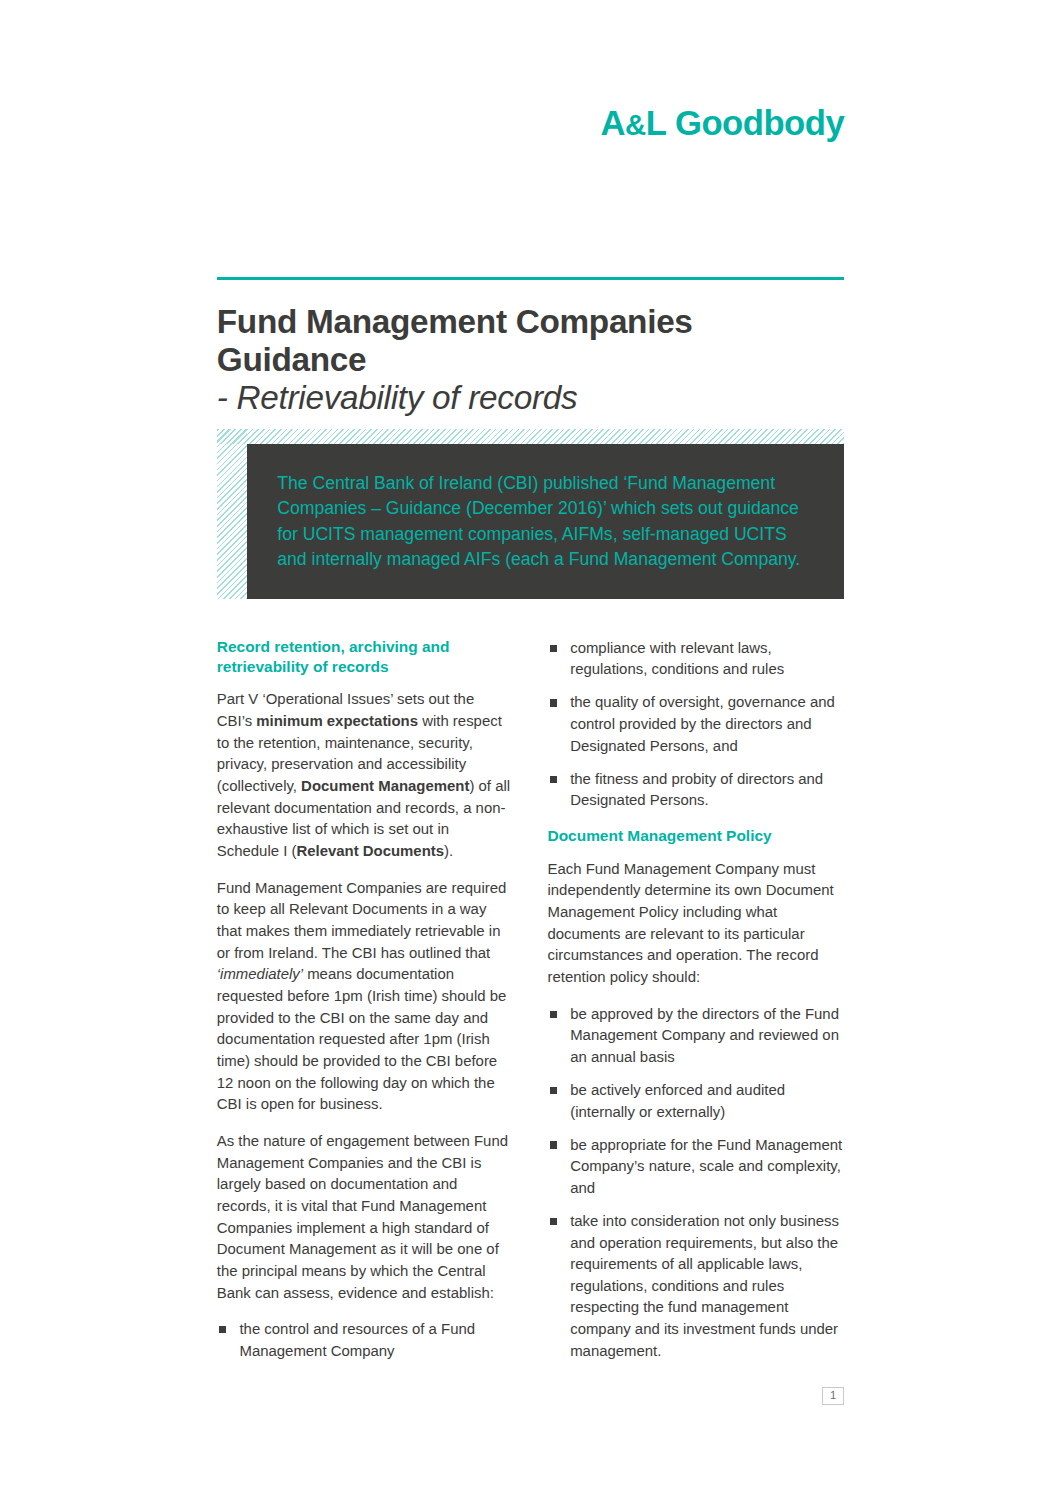A&L Goodbody
Fund Management Companies Guidance - Retrievability of records
The Central Bank of Ireland (CBI) published ‘Fund Management Companies – Guidance (December 2016)’ which sets out guidance for UCITS management companies, AIFMs, self-managed UCITS and internally managed AIFs (each a Fund Management Company.
Record retention, archiving and retrievability of records
Part V ‘Operational Issues’ sets out the CBI’s minimum expectations with respect to the retention, maintenance, security, privacy, preservation and accessibility (collectively, Document Management) of all relevant documentation and records, a non-exhaustive list of which is set out in Schedule I (Relevant Documents).
Fund Management Companies are required to keep all Relevant Documents in a way that makes them immediately retrievable in or from Ireland. The CBI has outlined that ‘immediately’ means documentation requested before 1pm (Irish time) should be provided to the CBI on the same day and documentation requested after 1pm (Irish time) should be provided to the CBI before 12 noon on the following day on which the CBI is open for business.
As the nature of engagement between Fund Management Companies and the CBI is largely based on documentation and records, it is vital that Fund Management Companies implement a high standard of Document Management as it will be one of the principal means by which the Central Bank can assess, evidence and establish:
the control and resources of a Fund Management Company
compliance with relevant laws, regulations, conditions and rules
the quality of oversight, governance and control provided by the directors and Designated Persons, and
the fitness and probity of directors and Designated Persons.
Document Management Policy
Each Fund Management Company must independently determine its own Document Management Policy including what documents are relevant to its particular circumstances and operation. The record retention policy should:
be approved by the directors of the Fund Management Company and reviewed on an annual basis
be actively enforced and audited (internally or externally)
be appropriate for the Fund Management Company’s nature, scale and complexity, and
take into consideration not only business and operation requirements, but also the requirements of all applicable laws, regulations, conditions and rules respecting the fund management company and its investment funds under management.
1